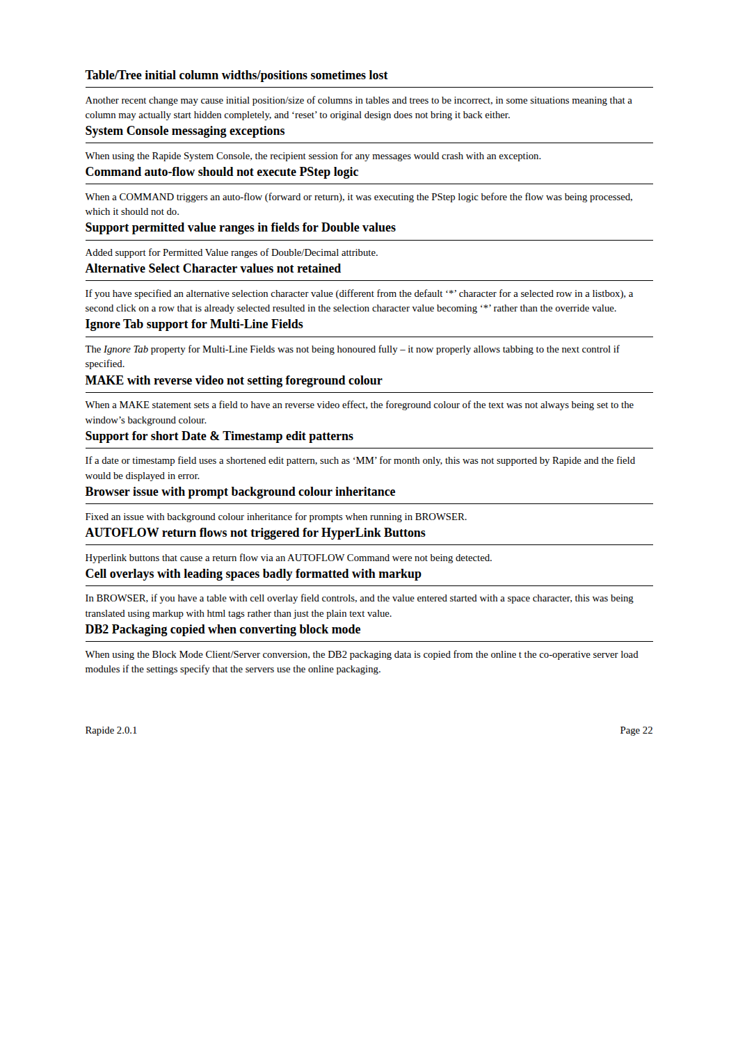Table/Tree initial column widths/positions sometimes lost
Another recent change may cause initial position/size of columns in tables and trees to be incorrect, in some situations meaning that a column may actually start hidden completely, and ‘reset’ to original design does not bring it back either.
System Console messaging exceptions
When using the Rapide System Console, the recipient session for any messages would crash with an exception.
Command auto-flow should not execute PStep logic
When a COMMAND triggers an auto-flow (forward or return), it was executing the PStep logic before the flow was being processed, which it should not do.
Support permitted value ranges in fields for Double values
Added support for Permitted Value ranges of Double/Decimal attribute.
Alternative Select Character values not retained
If you have specified an alternative selection character value (different from the default ‘*’ character for a selected row in a listbox), a second click on a row that is already selected resulted in the selection character value becoming ‘*’ rather than the override value.
Ignore Tab support for Multi-Line Fields
The Ignore Tab property for Multi-Line Fields was not being honoured fully – it now properly allows tabbing to the next control if specified.
MAKE with reverse video not setting foreground colour
When a MAKE statement sets a field to have an reverse video effect, the foreground colour of the text was not always being set to the window’s background colour.
Support for short Date & Timestamp edit patterns
If a date or timestamp field uses a shortened edit pattern, such as ‘MM’ for month only, this was not supported by Rapide and the field would be displayed in error.
Browser issue with prompt background colour inheritance
Fixed an issue with background colour inheritance for prompts when running in BROWSER.
AUTOFLOW return flows not triggered for HyperLink Buttons
Hyperlink buttons that cause a return flow via an AUTOFLOW Command were not being detected.
Cell overlays with leading spaces badly formatted with markup
In BROWSER, if you have a table with cell overlay field controls, and the value entered started with a space character, this was being translated using markup with html tags rather than just the plain text value.
DB2 Packaging copied when converting block mode
When using the Block Mode Client/Server conversion, the DB2 packaging data is copied from the online t the co-operative server load modules if the settings specify that the servers use the online packaging.
Rapide 2.0.1 Page 22